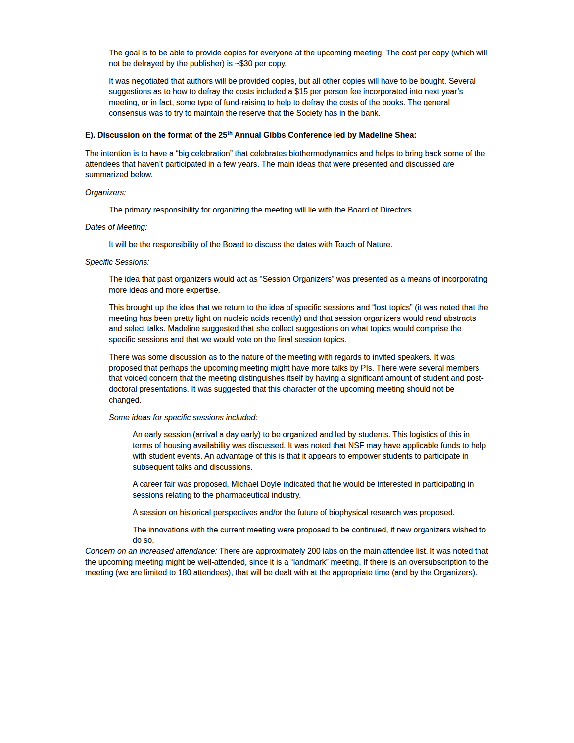The goal is to be able to provide copies for everyone at the upcoming meeting. The cost per copy (which will not be defrayed by the publisher) is ~$30 per copy.
It was negotiated that authors will be provided copies, but all other copies will have to be bought. Several suggestions as to how to defray the costs included a $15 per person fee incorporated into next year’s meeting, or in fact, some type of fund-raising to help to defray the costs of the books. The general consensus was to try to maintain the reserve that the Society has in the bank.
E). Discussion on the format of the 25th Annual Gibbs Conference led by Madeline Shea:
The intention is to have a “big celebration” that celebrates biothermodynamics and helps to bring back some of the attendees that haven’t participated in a few years. The main ideas that were presented and discussed are summarized below.
Organizers:
The primary responsibility for organizing the meeting will lie with the Board of Directors.
Dates of Meeting:
It will be the responsibility of the Board to discuss the dates with Touch of Nature.
Specific Sessions:
The idea that past organizers would act as “Session Organizers” was presented as a means of incorporating more ideas and more expertise.
This brought up the idea that we return to the idea of specific sessions and “lost topics” (it was noted that the meeting has been pretty light on nucleic acids recently) and that session organizers would read abstracts and select talks. Madeline suggested that she collect suggestions on what topics would comprise the specific sessions and that we would vote on the final session topics.
There was some discussion as to the nature of the meeting with regards to invited speakers. It was proposed that perhaps the upcoming meeting might have more talks by PIs. There were several members that voiced concern that the meeting distinguishes itself by having a significant amount of student and post-doctoral presentations. It was suggested that this character of the upcoming meeting should not be changed.
Some ideas for specific sessions included:
An early session (arrival a day early) to be organized and led by students. This logistics of this in terms of housing availability was discussed. It was noted that NSF may have applicable funds to help with student events. An advantage of this is that it appears to empower students to participate in subsequent talks and discussions.
A career fair was proposed. Michael Doyle indicated that he would be interested in participating in sessions relating to the pharmaceutical industry.
A session on historical perspectives and/or the future of biophysical research was proposed.
The innovations with the current meeting were proposed to be continued, if new organizers wished to do so.
Concern on an increased attendance: There are approximately 200 labs on the main attendee list. It was noted that the upcoming meeting might be well-attended, since it is a “landmark” meeting. If there is an oversubscription to the meeting (we are limited to 180 attendees), that will be dealt with at the appropriate time (and by the Organizers).